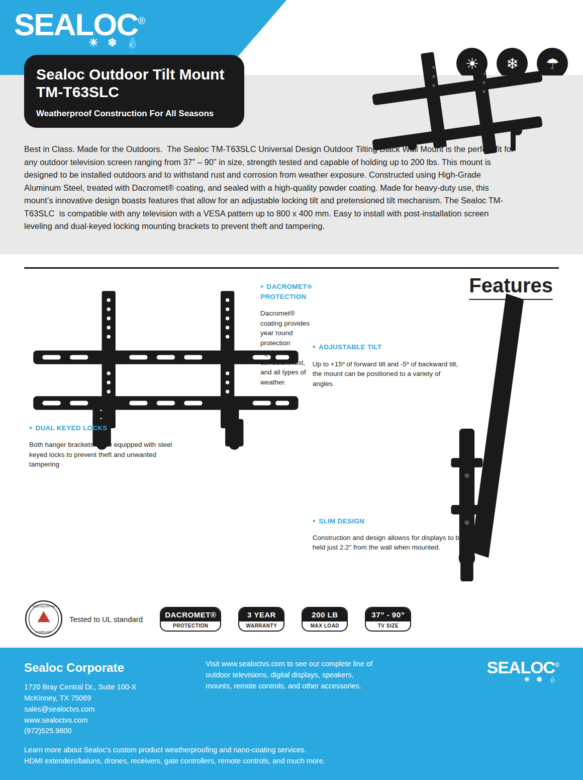SEALOC® ☀ ❄ 💧
☀ ❄ ☂
Sealoc Outdoor Tilt Mount
TM-T63SLC
Weatherproof Construction For All Seasons
Best in Class. Made for the Outdoors. The Sealoc TM-T63SLC Universal Design Outdoor Tilting Black Wall Mount is the perfect fit for any outdoor television screen ranging from 37” – 90” in size, strength tested and capable of holding up to 200 lbs. This mount is designed to be installed outdoors and to withstand rust and corrosion from weather exposure. Constructed using High-Grade Aluminum Steel, treated with Dacromet® coating, and sealed with a high-quality powder coating. Made for heavy-duty use, this mount’s innovative design boasts features that allow for an adjustable locking tilt and pretensioned tilt mechanism. The Sealoc TM-T63SLC is compatible with any television with a VESA pattern up to 800 x 400 mm. Easy to install with post-installation screen leveling and dual-keyed locking mounting brackets to prevent theft and tampering.
Features
DACROMET® PROTECTION
Dacromet® coating provides year round protection against corrosion, rust, and all types of weather.
DUAL KEYED LOCKS
Both hanger brackets come equipped with steel keyed locks to prevent theft and unwanted tampering
ADJUSTABLE TILT
Up to +15º of forward tilt and -5º of backward tilt, the mount can be positioned to a variety of angles.
SLIM DESIGN
Construction and design allowss for displays to be held just 2.2" from the wall when mounted.
VESA MOUNTING COMPLIANT
Tested to UL standard
DACROMET®
PROTECTION
3 YEAR
WARRANTY
200 LB
MAX LOAD
37” - 90”
TV SIZE
Sealoc Corporate
1720 Bray Central Dr., Suite 100-X
McKinney, TX 75069
sales@sealoctvs.com
www.sealoctvs.com
(972)525.9800
Visit www.sealoctvs.com to see our complete line of outdoor televisions, digital displays, speakers, mounts, remote controls, and other accessories.
SEALOC® ☀ ❄ 💧
Learn more about Sealoc's custom product weatherproofing and nano-coating services.
HDMI extenders/baluns, drones, receivers, gate controllers, remote controls, and much more.